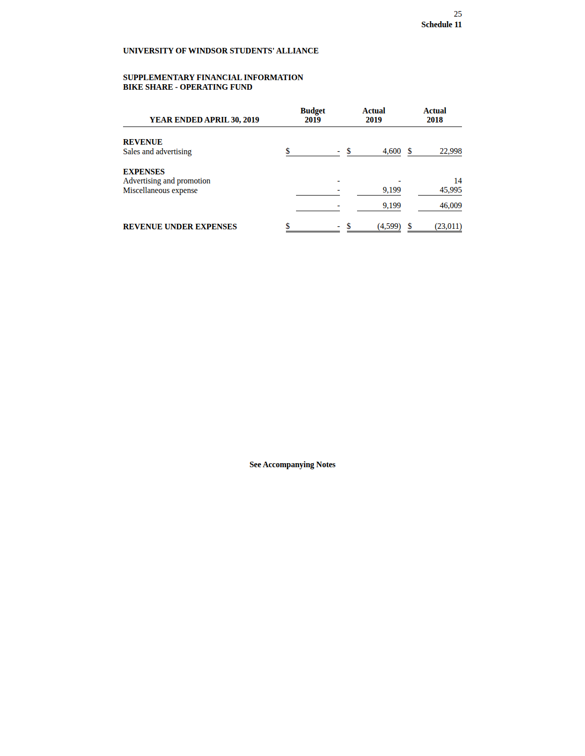25
Schedule 11
UNIVERSITY OF WINDSOR STUDENTS' ALLIANCE
SUPPLEMENTARY FINANCIAL INFORMATION
BIKE SHARE - OPERATING FUND
| YEAR ENDED APRIL 30, 2019 | Budget 2019 | | Actual 2019 | | Actual 2018 |
| REVENUE | |
| Sales and advertising | $ | - | | $ | 4,600 | | $ | 22,998 |
| EXPENSES | |
| Advertising and promotion | | - | | | - | | | 14 |
| Miscellaneous expense | | - | | | 9,199 | | | 45,995 |
| | | - | | | 9,199 | | | 46,009 |
| REVENUE UNDER EXPENSES | $ | - | | $ | (4,599) | | $ | (23,011) |
See Accompanying Notes